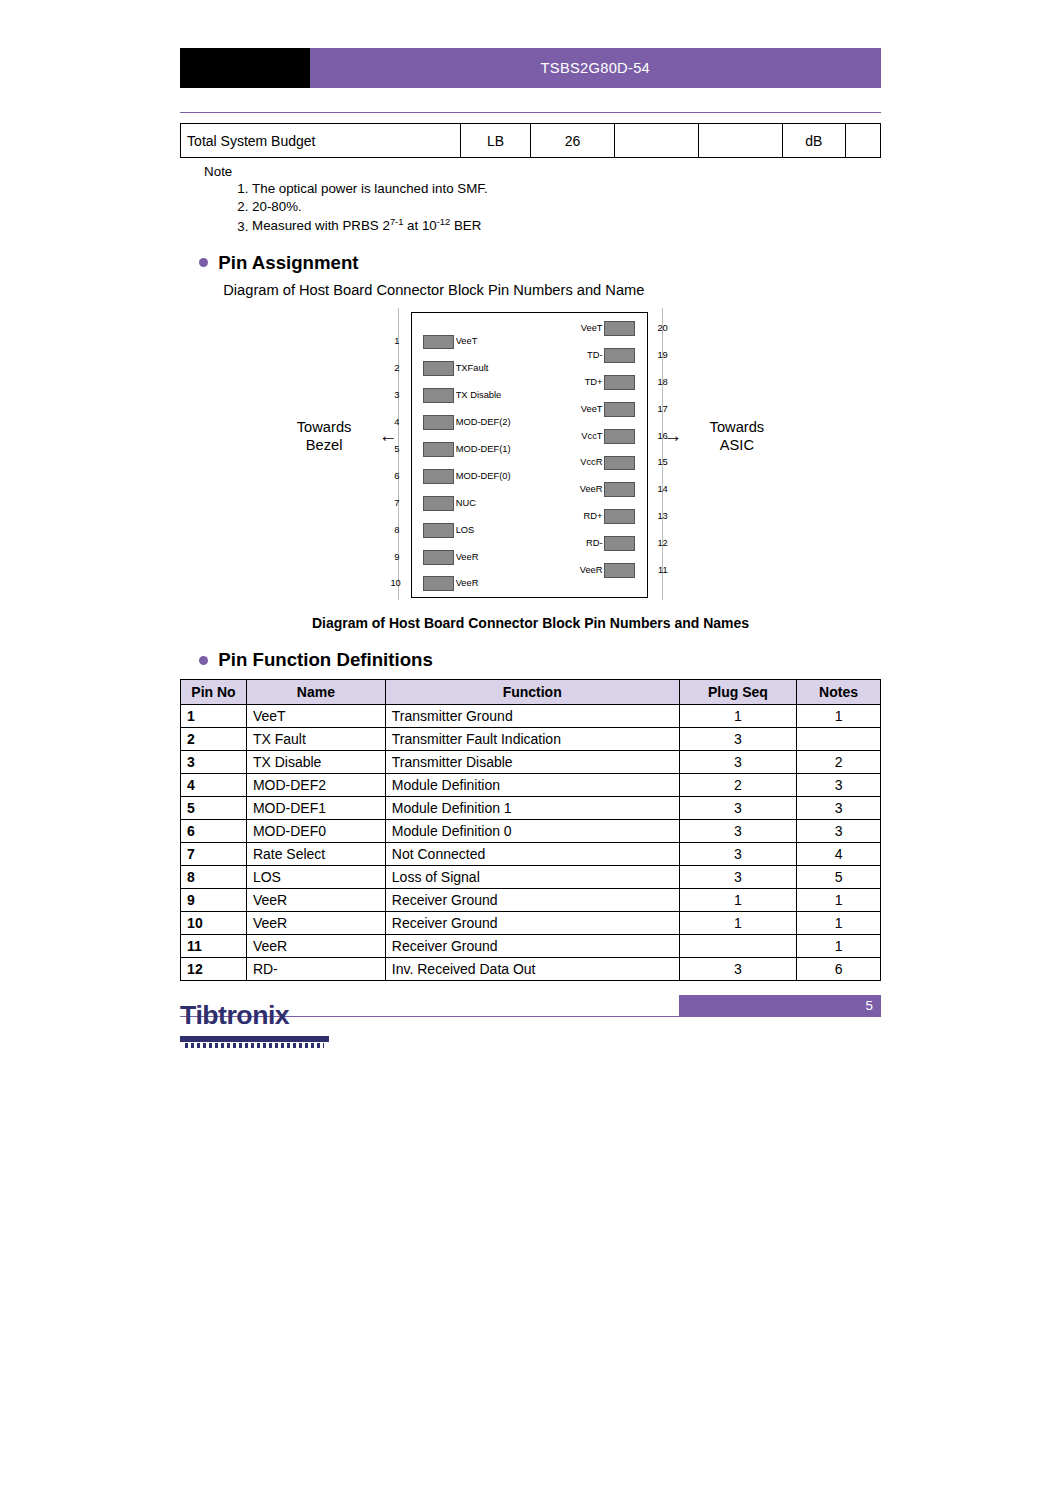TSBS2G80D-54
| Total System Budget | LB | 26 | | | dB | |
Note
The optical power is launched into SMF.
20-80%.
Measured with PRBS 27-1 at 10-12 BER
Pin Assignment
Diagram of Host Board Connector Block Pin Numbers and Name
Towards
Bezel
←
Towards
ASIC
→
1
VeeT
2
TXFault
3
TX Disable
4
MOD-DEF(2)
5
MOD-DEF(1)
6
MOD-DEF(0)
7
NUC
8
LOS
9
VeeR
10
VeeR
20
VeeT
19
TD-
18
TD+
17
VeeT
16
VccT
15
VccR
14
VeeR
13
RD+
12
RD-
11
VeeR
Diagram of Host Board Connector Block Pin Numbers and Names
Pin Function Definitions
| Pin No | Name | Function | Plug Seq | Notes |
| --- | --- | --- | --- | --- |
| 1 | VeeT | Transmitter Ground | 1 | 1 |
| 2 | TX Fault | Transmitter Fault Indication | 3 | |
| 3 | TX Disable | Transmitter Disable | 3 | 2 |
| 4 | MOD-DEF2 | Module Definition | 2 | 3 |
| 5 | MOD-DEF1 | Module Definition 1 | 3 | 3 |
| 6 | MOD-DEF0 | Module Definition 0 | 3 | 3 |
| 7 | Rate Select | Not Connected | 3 | 4 |
| 8 | LOS | Loss of Signal | 3 | 5 |
| 9 | VeeR | Receiver Ground | 1 | 1 |
| 10 | VeeR | Receiver Ground | 1 | 1 |
| 11 | VeeR | Receiver Ground | | 1 |
| 12 | RD- | Inv. Received Data Out | 3 | 6 |
5
Tib tronix